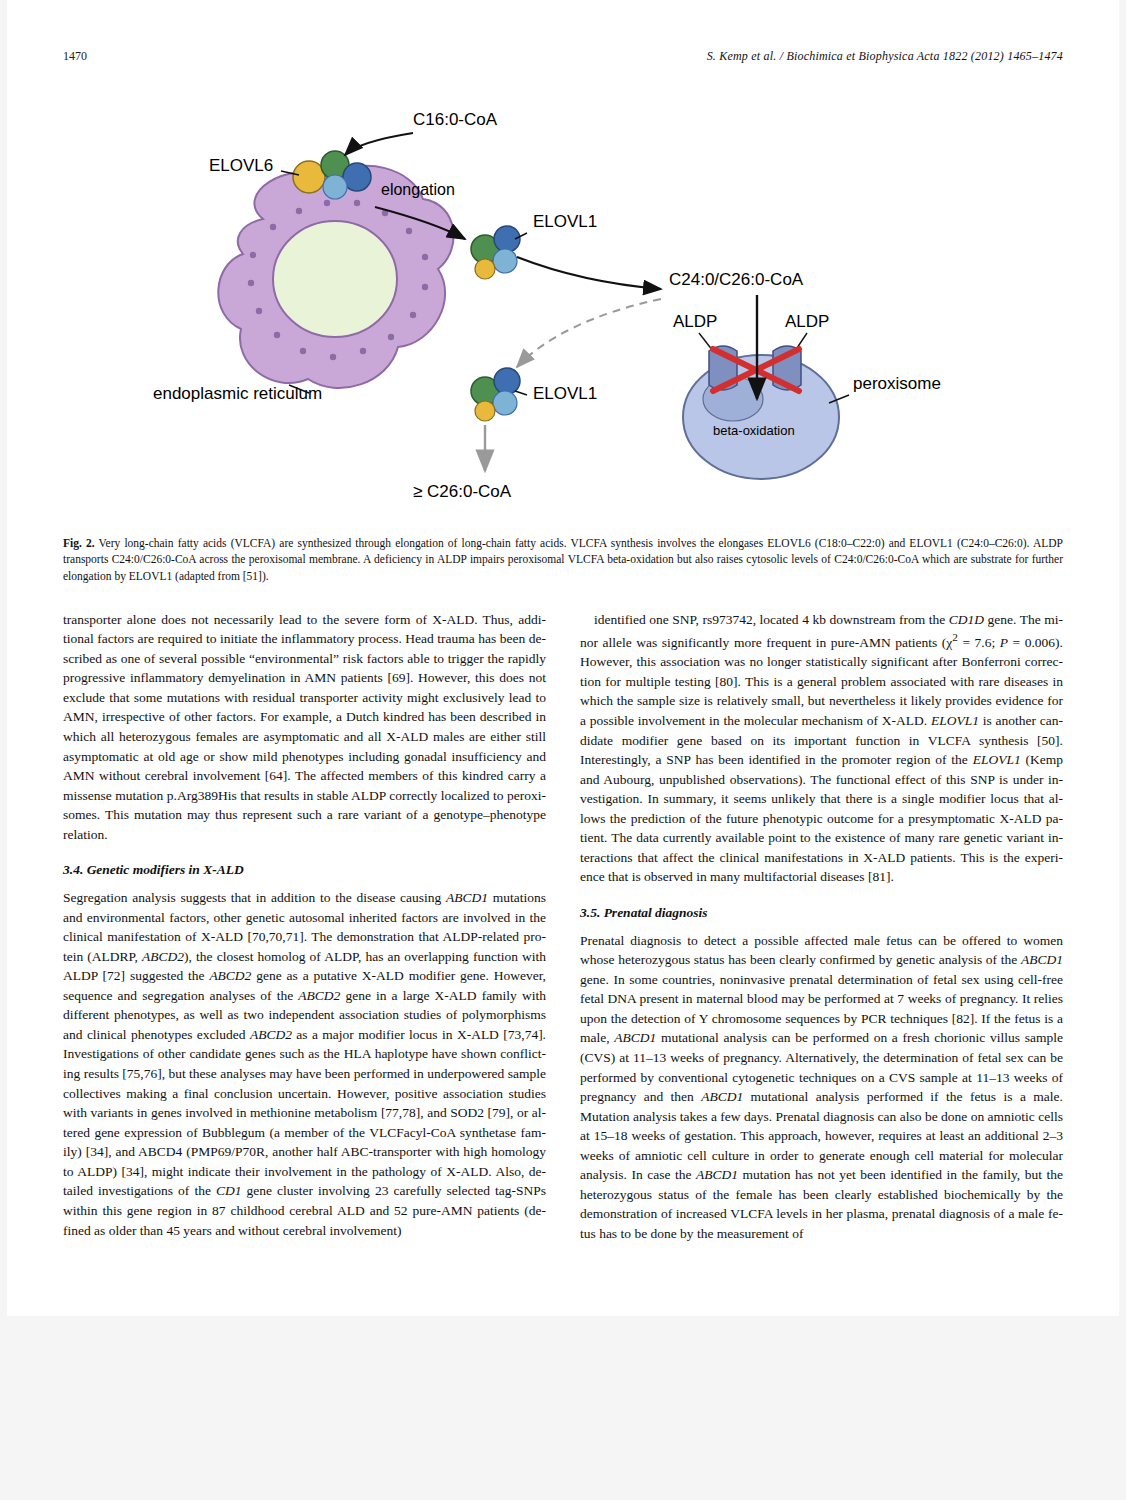1470 S. Kemp et al. / Biochimica et Biophysica Acta 1822 (2012) 1465–1474
ELOVL6 C16:0-CoA elongation ELOVL1 C24:0/C26:0-CoA ALDP ALDP beta-oxidation peroxisome ELOVL1 ≥ C26:0-CoA endoplasmic reticulum
Fig. 2. Very long-chain fatty acids (VLCFA) are synthesized through elongation of long-chain fatty acids. VLCFA synthesis involves the elongases ELOVL6 (C18:0–C22:0) and ELOVL1 (C24:0–C26:0). ALDP transports C24:0/C26:0-CoA across the peroxisomal membrane. A deficiency in ALDP impairs peroxisomal VLCFA beta-oxidation but also raises cytosolic levels of C24:0/C26:0-CoA which are substrate for further elongation by ELOVL1 (adapted from [51]).
transporter alone does not necessarily lead to the severe form of X-ALD. Thus, additional factors are required to initiate the inflammatory process. Head trauma has been described as one of several possible “environmental” risk factors able to trigger the rapidly progressive inflammatory demyelination in AMN patients [69]. However, this does not exclude that some mutations with residual transporter activity might exclusively lead to AMN, irrespective of other factors. For example, a Dutch kindred has been described in which all heterozygous females are asymptomatic and all X-ALD males are either still asymptomatic at old age or show mild phenotypes including gonadal insufficiency and AMN without cerebral involvement [64]. The affected members of this kindred carry a missense mutation p.Arg389His that results in stable ALDP correctly localized to peroxisomes. This mutation may thus represent such a rare variant of a genotype–phenotype relation.
3.4. Genetic modifiers in X-ALD
Segregation analysis suggests that in addition to the disease causing ABCD1 mutations and environmental factors, other genetic autosomal inherited factors are involved in the clinical manifestation of X-ALD [70,70,71]. The demonstration that ALDP-related protein (ALDRP, ABCD2), the closest homolog of ALDP, has an overlapping function with ALDP [72] suggested the ABCD2 gene as a putative X-ALD modifier gene. However, sequence and segregation analyses of the ABCD2 gene in a large X-ALD family with different phenotypes, as well as two independent association studies of polymorphisms and clinical phenotypes excluded ABCD2 as a major modifier locus in X-ALD [73,74]. Investigations of other candidate genes such as the HLA haplotype have shown conflicting results [75,76], but these analyses may have been performed in underpowered sample collectives making a final conclusion uncertain. However, positive association studies with variants in genes involved in methionine metabolism [77,78], and SOD2 [79], or altered gene expression of Bubblegum (a member of the VLCFacyl-CoA synthetase family) [34], and ABCD4 (PMP69/P70R, another half ABC-transporter with high homology to ALDP) [34], might indicate their involvement in the pathology of X-ALD. Also, detailed investigations of the CD1 gene cluster involving 23 carefully selected tag-SNPs within this gene region in 87 childhood cerebral ALD and 52 pure-AMN patients (defined as older than 45 years and without cerebral involvement)
identified one SNP, rs973742, located 4 kb downstream from the CD1D gene. The minor allele was significantly more frequent in pure-AMN patients (χ2 = 7.6; P = 0.006). However, this association was no longer statistically significant after Bonferroni correction for multiple testing [80]. This is a general problem associated with rare diseases in which the sample size is relatively small, but nevertheless it likely provides evidence for a possible involvement in the molecular mechanism of X-ALD. ELOVL1 is another candidate modifier gene based on its important function in VLCFA synthesis [50]. Interestingly, a SNP has been identified in the promoter region of the ELOVL1 (Kemp and Aubourg, unpublished observations). The functional effect of this SNP is under investigation. In summary, it seems unlikely that there is a single modifier locus that allows the prediction of the future phenotypic outcome for a presymptomatic X-ALD patient. The data currently available point to the existence of many rare genetic variant interactions that affect the clinical manifestations in X-ALD patients. This is the experience that is observed in many multifactorial diseases [81].
3.5. Prenatal diagnosis
Prenatal diagnosis to detect a possible affected male fetus can be offered to women whose heterozygous status has been clearly confirmed by genetic analysis of the ABCD1 gene. In some countries, noninvasive prenatal determination of fetal sex using cell-free fetal DNA present in maternal blood may be performed at 7 weeks of pregnancy. It relies upon the detection of Y chromosome sequences by PCR techniques [82]. If the fetus is a male, ABCD1 mutational analysis can be performed on a fresh chorionic villus sample (CVS) at 11–13 weeks of pregnancy. Alternatively, the determination of fetal sex can be performed by conventional cytogenetic techniques on a CVS sample at 11–13 weeks of pregnancy and then ABCD1 mutational analysis performed if the fetus is a male. Mutation analysis takes a few days. Prenatal diagnosis can also be done on amniotic cells at 15–18 weeks of gestation. This approach, however, requires at least an additional 2–3 weeks of amniotic cell culture in order to generate enough cell material for molecular analysis. In case the ABCD1 mutation has not yet been identified in the family, but the heterozygous status of the female has been clearly established biochemically by the demonstration of increased VLCFA levels in her plasma, prenatal diagnosis of a male fetus has to be done by the measurement of